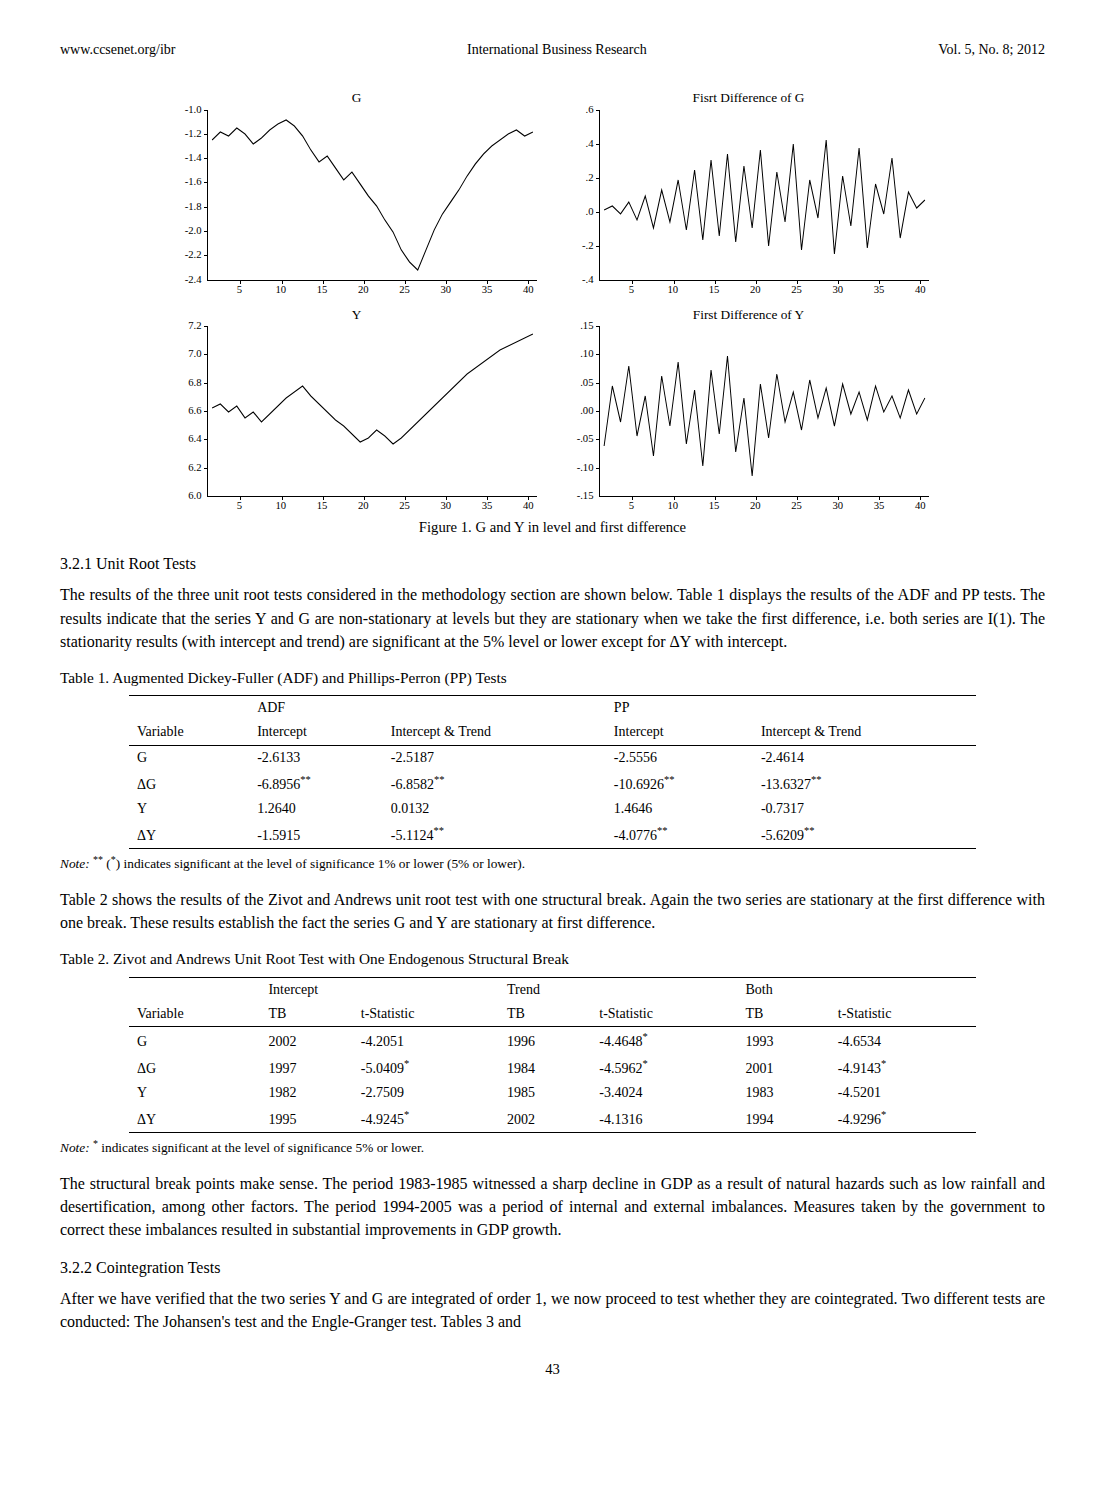www.ccsenet.org/ibr
International Business Research
Vol. 5, No. 8; 2012
G
-1.0 -1.2 -1.4 -1.6 -1.8 -2.0 -2.2 -2.4
5 10 15 20 25 30 35 40
Fisrt Difference of G
.6 .4 .2 .0 -.2 -.4
5 10 15 20 25 30 35 40
Y
7.2 7.0 6.8 6.6 6.4 6.2 6.0
5 10 15 20 25 30 35 40
First Difference of Y
.15 .10 .05 .00 -.05 -.10 -.15
5 10 15 20 25 30 35 40
Figure 1. G and Y in level and first difference
3.2.1 Unit Root Tests
The results of the three unit root tests considered in the methodology section are shown below. Table 1 displays the results of the ADF and PP tests. The results indicate that the series Y and G are non-stationary at levels but they are stationary when we take the first difference, i.e. both series are I(1). The stationarity results (with intercept and trend) are significant at the 5% level or lower except for ΔY with intercept.
Table 1. Augmented Dickey-Fuller (ADF) and Phillips-Perron (PP) Tests
| Variable | ADF | PP |
| --- | --- | --- |
| Intercept | Intercept & Trend | Intercept | Intercept & Trend |
| G | -2.6133 | -2.5187 | -2.5556 | -2.4614 |
| ΔG | -6.8956 ** | -6.8582 ** | -10.6926 ** | -13.6327 ** |
| Y | 1.2640 | 0.0132 | 1.4646 | -0.7317 |
| ΔY | -1.5915 | -5.1124 ** | -4.0776 ** | -5.6209 ** |
Note: ** (*) indicates significant at the level of significance 1% or lower (5% or lower).
Table 2 shows the results of the Zivot and Andrews unit root test with one structural break. Again the two series are stationary at the first difference with one break. These results establish the fact the series G and Y are stationary at first difference.
Table 2. Zivot and Andrews Unit Root Test with One Endogenous Structural Break
| Variable | Intercept | Trend | Both |
| --- | --- | --- | --- |
| TB | t-Statistic | TB | t-Statistic | TB | t-Statistic |
| G | 2002 | -4.2051 | 1996 | -4.4648 * | 1993 | -4.6534 |
| ΔG | 1997 | -5.0409 * | 1984 | -4.5962 * | 2001 | -4.9143 * |
| Y | 1982 | -2.7509 | 1985 | -3.4024 | 1983 | -4.5201 |
| ΔY | 1995 | -4.9245 * | 2002 | -4.1316 | 1994 | -4.9296 * |
Note: * indicates significant at the level of significance 5% or lower.
The structural break points make sense. The period 1983-1985 witnessed a sharp decline in GDP as a result of natural hazards such as low rainfall and desertification, among other factors. The period 1994-2005 was a period of internal and external imbalances. Measures taken by the government to correct these imbalances resulted in substantial improvements in GDP growth.
3.2.2 Cointegration Tests
After we have verified that the two series Y and G are integrated of order 1, we now proceed to test whether they are cointegrated. Two different tests are conducted: The Johansen's test and the Engle-Granger test. Tables 3 and
43